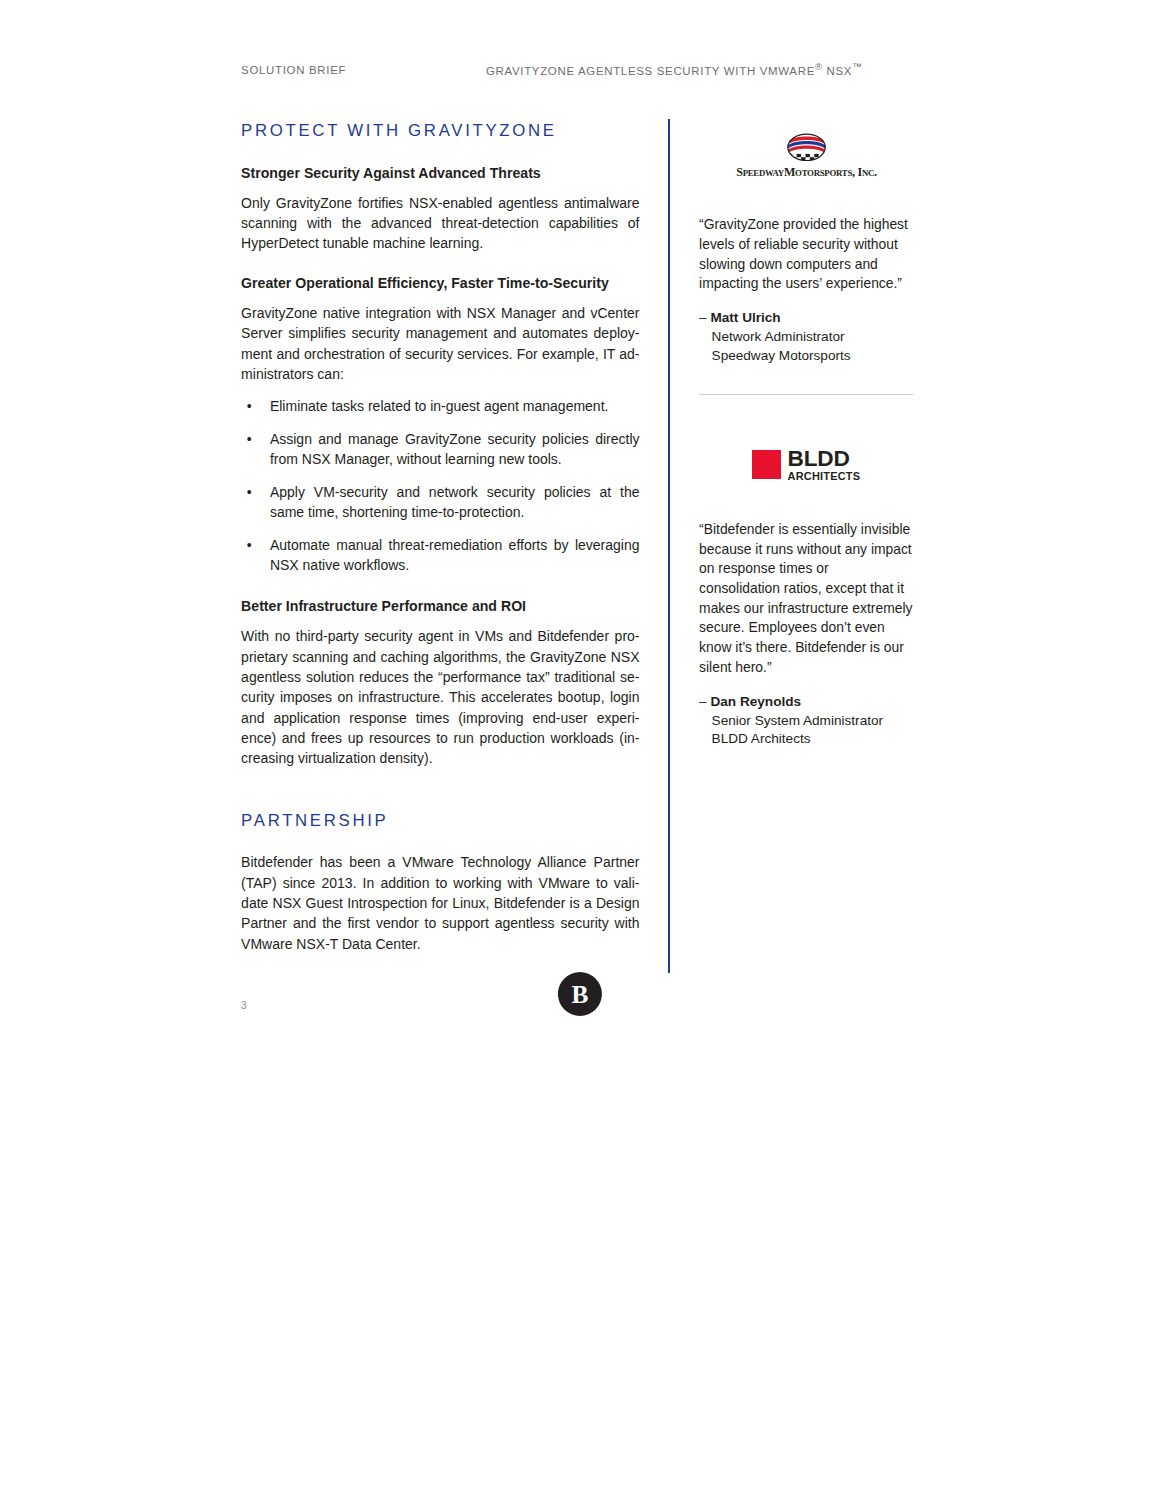Solution Brief
GravityZone Agentless Security with VMware® NSX™
Protect with GravityZone
Stronger Security Against Advanced Threats
Only GravityZone fortifies NSX-enabled agentless antimalware scanning with the advanced threat-detection capabilities of HyperDetect tunable machine learning.
Greater Operational Efficiency, Faster Time-to-Security
GravityZone native integration with NSX Manager and vCenter Server simplifies security management and automates deployment and orchestration of security services. For example, IT administrators can:
Eliminate tasks related to in-guest agent management.
Assign and manage GravityZone security policies directly from NSX Manager, without learning new tools.
Apply VM-security and network security policies at the same time, shortening time-to-protection.
Automate manual threat-remediation efforts by leveraging NSX native workflows.
Better Infrastructure Performance and ROI
With no third-party security agent in VMs and Bitdefender proprietary scanning and caching algorithms, the GravityZone NSX agentless solution reduces the “performance tax” traditional security imposes on infrastructure. This accelerates bootup, login and application response times (improving end-user experience) and frees up resources to run production workloads (increasing virtualization density).
Partnership
Bitdefender has been a VMware Technology Alliance Partner (TAP) since 2013. In addition to working with VMware to validate NSX Guest Introspection for Linux, Bitdefender is a Design Partner and the first vendor to support agentless security with VMware NSX-T Data Center.
SPEEDWAYMOTORSPORTS, INC.
“GravityZone provided the highest levels of reliable security without slowing down computers and impacting the users’ experience.”
– Matt Ulrich Network Administrator
Speedway Motorsports
BLDD ARCHITECTS
“Bitdefender is essentially invisible because it runs without any impact on response times or consolidation ratios, except that it makes our infrastructure extremely secure. Employees don’t even know it’s there. Bitdefender is our silent hero.”
– Dan Reynolds Senior System Administrator
BLDD Architects
3
B